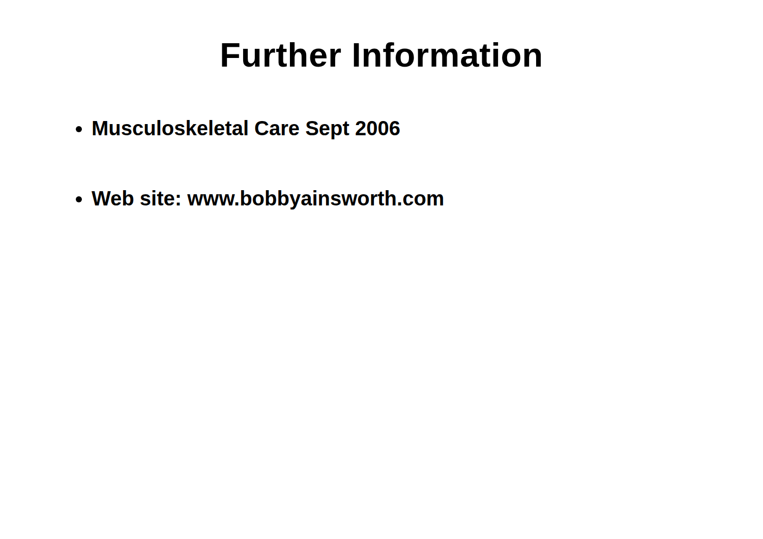Further Information
Musculoskeletal Care Sept 2006
Web site: www.bobbyainsworth.com